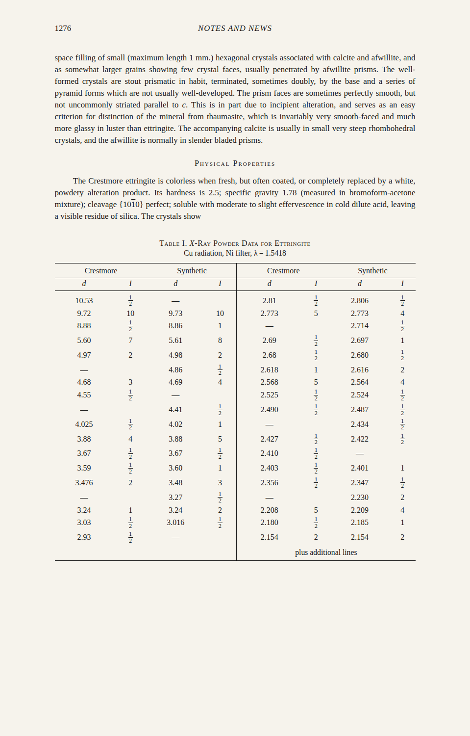1276
NOTES AND NEWS
space filling of small (maximum length 1 mm.) hexagonal crystals associated with calcite and afwillite, and as somewhat larger grains showing few crystal faces, usually penetrated by afwillite prisms. The well-formed crystals are stout prismatic in habit, terminated, sometimes doubly, by the base and a series of pyramid forms which are not usually well-developed. The prism faces are sometimes perfectly smooth, but not uncommonly striated parallel to c. This is in part due to incipient alteration, and serves as an easy criterion for distinction of the mineral from thaumasite, which is invariably very smooth-faced and much more glassy in luster than ettringite. The accompanying calcite is usually in small very steep rhombohedral crystals, and the afwillite is normally in slender bladed prisms.
Physical Properties
The Crestmore ettringite is colorless when fresh, but often coated, or completely replaced by a white, powdery alteration product. Its hardness is 2.5; specific gravity 1.78 (measured in bromoform-acetone mixture); cleavage {1010} perfect; soluble with moderate to slight effervescence in cold dilute acid, leaving a visible residue of silica. The crystals show
Table I. X-Ray Powder Data for Ettringite
Cu radiation, Ni filter, λ = 1.5418
| Crestmore | Synthetic | Crestmore | Synthetic |
| --- | --- | --- | --- |
| d | I | d | I | d | I | d | I |
| 10.53 | 1 2 | — | | 2.81 | 1 2 | 2.806 | 1 2 |
| 9.72 | 10 | 9.73 | 10 | 2.773 | 5 | 2.773 | 4 |
| 8.88 | 1 2 | 8.86 | 1 | — | | 2.714 | 1 2 |
| 5.60 | 7 | 5.61 | 8 | 2.69 | 1 2 | 2.697 | 1 |
| 4.97 | 2 | 4.98 | 2 | 2.68 | 1 2 | 2.680 | 1 2 |
| — | | 4.86 | 1 2 | 2.618 | 1 | 2.616 | 2 |
| 4.68 | 3 | 4.69 | 4 | 2.568 | 5 | 2.564 | 4 |
| 4.55 | 1 2 | — | | 2.525 | 1 2 | 2.524 | 1 2 |
| — | | 4.41 | 1 2 | 2.490 | 1 2 | 2.487 | 1 2 |
| 4.025 | 1 2 | 4.02 | 1 | — | | 2.434 | 1 2 |
| 3.88 | 4 | 3.88 | 5 | 2.427 | 1 2 | 2.422 | 1 2 |
| 3.67 | 1 2 | 3.67 | 1 2 | 2.410 | 1 2 | — | |
| 3.59 | 1 2 | 3.60 | 1 | 2.403 | 1 2 | 2.401 | 1 |
| 3.476 | 2 | 3.48 | 3 | 2.356 | 1 2 | 2.347 | 1 2 |
| — | | 3.27 | 1 2 | — | | 2.230 | 2 |
| 3.24 | 1 | 3.24 | 2 | 2.208 | 5 | 2.209 | 4 |
| 3.03 | 1 2 | 3.016 | 1 2 | 2.180 | 1 2 | 2.185 | 1 |
| 2.93 | 1 2 | — | | 2.154 | 2 | 2.154 | 2 |
| | | | | plus additional lines |